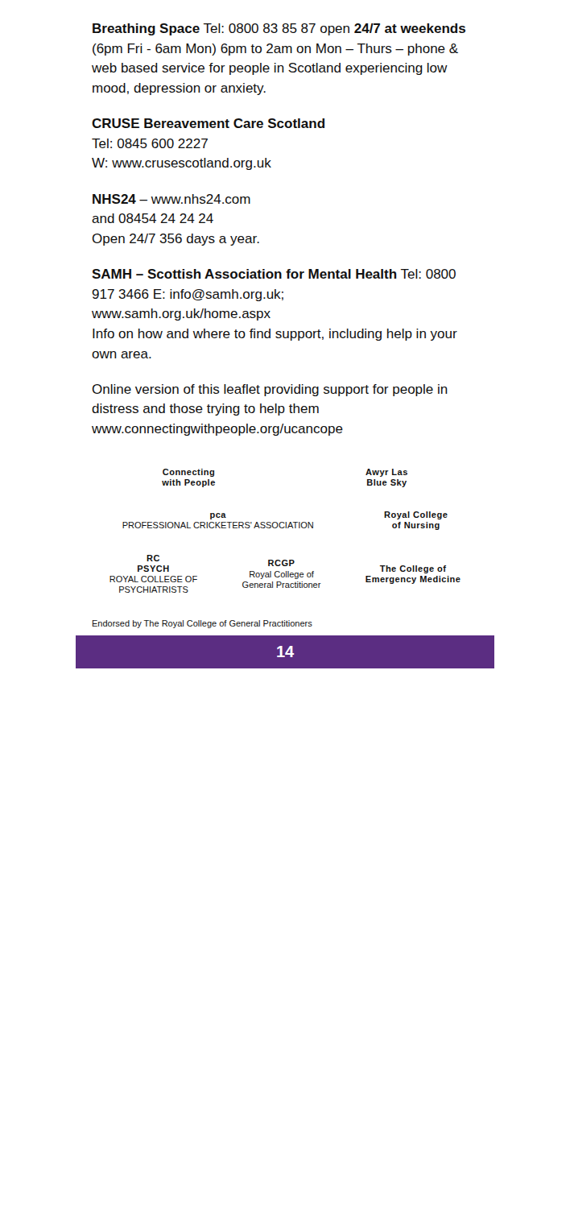Breathing Space Tel: 0800 83 85 87 open 24/7 at weekends (6pm Fri - 6am Mon) 6pm to 2am on Mon – Thurs – phone & web based service for people in Scotland experiencing low mood, depression or anxiety.
CRUSE Bereavement Care Scotland
Tel: 0845 600 2227
W: www.crusescotland.org.uk
NHS24 – www.nhs24.com
and 08454 24 24 24
Open 24/7 356 days a year.
SAMH – Scottish Association for Mental Health Tel: 0800 917 3466 E: info@samh.org.uk;
www.samh.org.uk/home.aspx
Info on how and where to find support, including help in your own area.
Online version of this leaflet providing support for people in distress and those trying to help them
www.connectingwithpeople.org/ucancope
Connecting
with People
Awyr Las
Blue Sky
pca
PROFESSIONAL CRICKETERS' ASSOCIATION
Royal College
of Nursing
RC
PSYCH
ROYAL COLLEGE OF
PSYCHIATRISTS
RCGP
Royal College of
General Practitioner
The College of
Emergency Medicine
Endorsed by The Royal College of General Practitioners
14